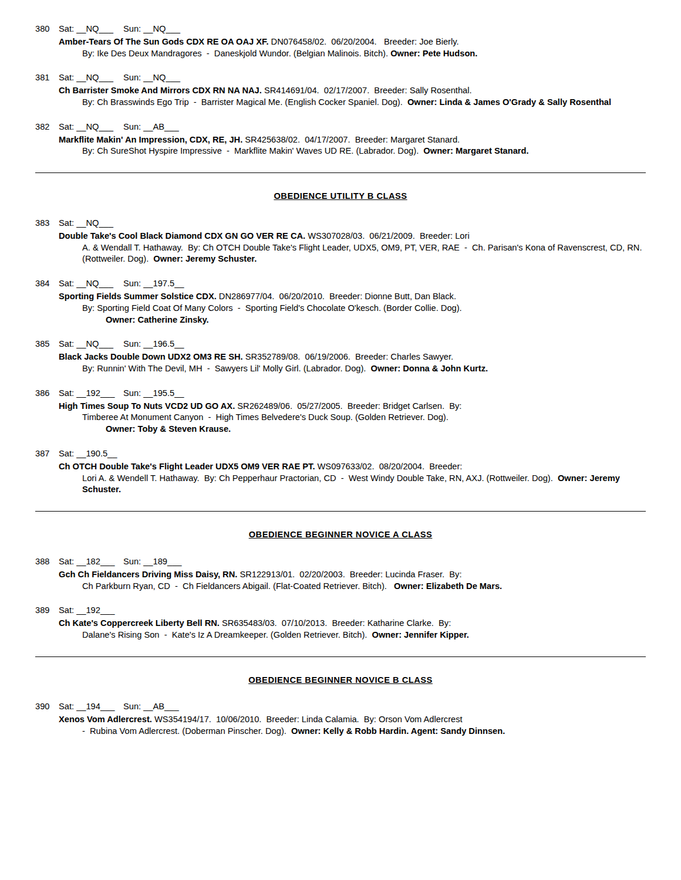380
Sat: __NQ___Sun: __NQ___
Amber-Tears Of The Sun Gods CDX RE OA OAJ XF. DN076458/02. 06/20/2004. Breeder: Joe Bierly.
By: Ike Des Deux Mandragores - Daneskjold Wundor. (Belgian Malinois. Bitch). Owner: Pete Hudson.
381
Sat: __NQ___Sun: __NQ___
Ch Barrister Smoke And Mirrors CDX RN NA NAJ. SR414691/04. 02/17/2007. Breeder: Sally Rosenthal.
By: Ch Brasswinds Ego Trip - Barrister Magical Me. (English Cocker Spaniel. Dog). Owner: Linda & James O'Grady & Sally Rosenthal
382
Sat: __NQ___Sun: __AB___
Markflite Makin' An Impression, CDX, RE, JH. SR425638/02. 04/17/2007. Breeder: Margaret Stanard.
By: Ch SureShot Hyspire Impressive - Markflite Makin' Waves UD RE. (Labrador. Dog). Owner: Margaret Stanard.
OBEDIENCE UTILITY B CLASS
383
Sat: __NQ___
Double Take's Cool Black Diamond CDX GN GO VER RE CA. WS307028/03. 06/21/2009. Breeder: Lori
A. & Wendall T. Hathaway. By: Ch OTCH Double Take's Flight Leader, UDX5, OM9, PT, VER, RAE - Ch. Parisan's Kona of Ravenscrest, CD, RN. (Rottweiler. Dog). Owner: Jeremy Schuster.
384
Sat: __NQ___Sun: __197.5__
Sporting Fields Summer Solstice CDX. DN286977/04. 06/20/2010. Breeder: Dionne Butt, Dan Black.
By: Sporting Field Coat Of Many Colors - Sporting Field's Chocolate O'kesch. (Border Collie. Dog).
Owner: Catherine Zinsky.
385
Sat: __NQ___Sun: __196.5__
Black Jacks Double Down UDX2 OM3 RE SH. SR352789/08. 06/19/2006. Breeder: Charles Sawyer.
By: Runnin' With The Devil, MH - Sawyers Lil' Molly Girl. (Labrador. Dog). Owner: Donna & John Kurtz.
386
Sat: __192___Sun: __195.5__
High Times Soup To Nuts VCD2 UD GO AX. SR262489/06. 05/27/2005. Breeder: Bridget Carlsen. By:
Timberee At Monument Canyon - High Times Belvedere's Duck Soup. (Golden Retriever. Dog).
Owner: Toby & Steven Krause.
387
Sat: __190.5__
Ch OTCH Double Take's Flight Leader UDX5 OM9 VER RAE PT. WS097633/02. 08/20/2004. Breeder:
Lori A. & Wendell T. Hathaway. By: Ch Pepperhaur Practorian, CD - West Windy Double Take, RN, AXJ. (Rottweiler. Dog). Owner: Jeremy Schuster.
OBEDIENCE BEGINNER NOVICE A CLASS
388
Sat: __182___Sun: __189___
Gch Ch Fieldancers Driving Miss Daisy, RN. SR122913/01. 02/20/2003. Breeder: Lucinda Fraser. By:
Ch Parkburn Ryan, CD - Ch Fieldancers Abigail. (Flat-Coated Retriever. Bitch). Owner: Elizabeth De Mars.
389
Sat: __192___
Ch Kate's Coppercreek Liberty Bell RN. SR635483/03. 07/10/2013. Breeder: Katharine Clarke. By:
Dalane's Rising Son - Kate's Iz A Dreamkeeper. (Golden Retriever. Bitch). Owner: Jennifer Kipper.
OBEDIENCE BEGINNER NOVICE B CLASS
390
Sat: __194___Sun: __AB___
Xenos Vom Adlercrest. WS354194/17. 10/06/2010. Breeder: Linda Calamia. By: Orson Vom Adlercrest
- Rubina Vom Adlercrest. (Doberman Pinscher. Dog). Owner: Kelly & Robb Hardin. Agent: Sandy Dinnsen.